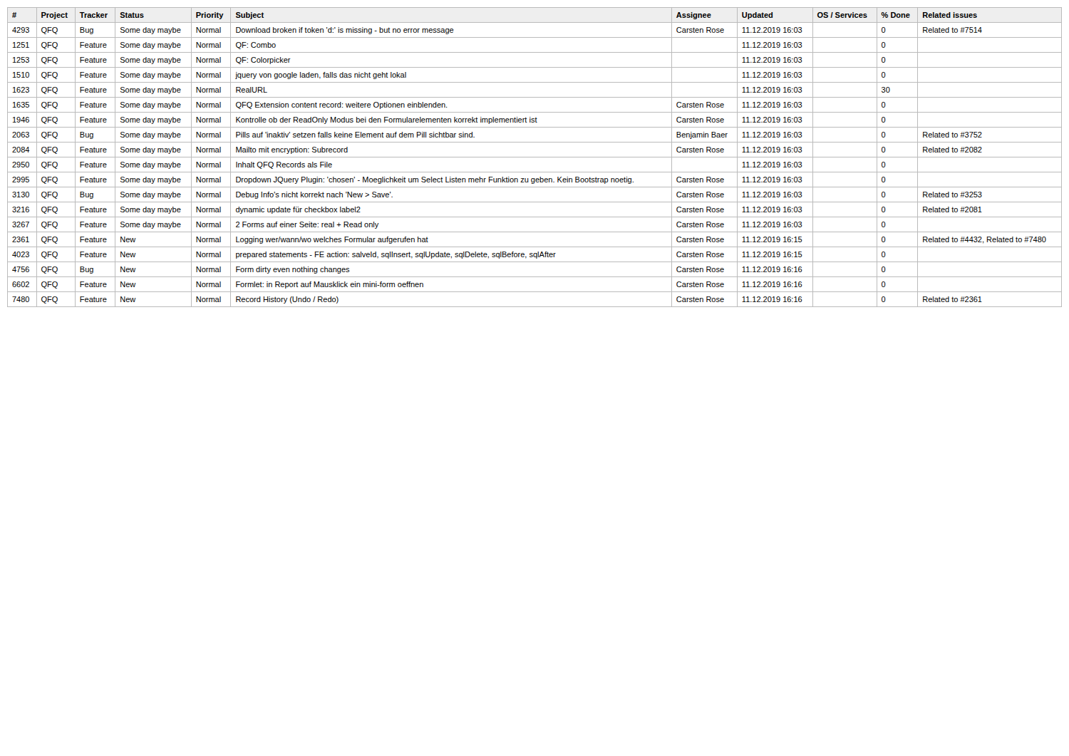| # | Project | Tracker | Status | Priority | Subject | Assignee | Updated | OS / Services | % Done | Related issues |
| --- | --- | --- | --- | --- | --- | --- | --- | --- | --- | --- |
| 4293 | QFQ | Bug | Some day maybe | Normal | Download broken if token 'd:' is missing - but no error message | Carsten Rose | 11.12.2019 16:03 | | 0 | Related to #7514 |
| 1251 | QFQ | Feature | Some day maybe | Normal | QF: Combo | | 11.12.2019 16:03 | | 0 | |
| 1253 | QFQ | Feature | Some day maybe | Normal | QF: Colorpicker | | 11.12.2019 16:03 | | 0 | |
| 1510 | QFQ | Feature | Some day maybe | Normal | jquery von google laden, falls das nicht geht lokal | | 11.12.2019 16:03 | | 0 | |
| 1623 | QFQ | Feature | Some day maybe | Normal | RealURL | | 11.12.2019 16:03 | | 30 | |
| 1635 | QFQ | Feature | Some day maybe | Normal | QFQ Extension content record: weitere Optionen einblenden. | Carsten Rose | 11.12.2019 16:03 | | 0 | |
| 1946 | QFQ | Feature | Some day maybe | Normal | Kontrolle ob der ReadOnly Modus bei den Formularelementen korrekt implementiert ist | Carsten Rose | 11.12.2019 16:03 | | 0 | |
| 2063 | QFQ | Bug | Some day maybe | Normal | Pills auf 'inaktiv' setzen falls keine Element auf dem Pill sichtbar sind. | Benjamin Baer | 11.12.2019 16:03 | | 0 | Related to #3752 |
| 2084 | QFQ | Feature | Some day maybe | Normal | Mailto mit encryption: Subrecord | Carsten Rose | 11.12.2019 16:03 | | 0 | Related to #2082 |
| 2950 | QFQ | Feature | Some day maybe | Normal | Inhalt QFQ Records als File | | 11.12.2019 16:03 | | 0 | |
| 2995 | QFQ | Feature | Some day maybe | Normal | Dropdown JQuery Plugin: 'chosen' - Moeglichkeit um Select Listen mehr Funktion zu geben. Kein Bootstrap noetig. | Carsten Rose | 11.12.2019 16:03 | | 0 | |
| 3130 | QFQ | Bug | Some day maybe | Normal | Debug Info's nicht korrekt nach 'New > Save'. | Carsten Rose | 11.12.2019 16:03 | | 0 | Related to #3253 |
| 3216 | QFQ | Feature | Some day maybe | Normal | dynamic update für checkbox label2 | Carsten Rose | 11.12.2019 16:03 | | 0 | Related to #2081 |
| 3267 | QFQ | Feature | Some day maybe | Normal | 2 Forms auf einer Seite: real + Read only | Carsten Rose | 11.12.2019 16:03 | | 0 | |
| 2361 | QFQ | Feature | New | Normal | Logging wer/wann/wo welches Formular aufgerufen hat | Carsten Rose | 11.12.2019 16:15 | | 0 | Related to #4432, Related to #7480 |
| 4023 | QFQ | Feature | New | Normal | prepared statements - FE action: salveId, sqlInsert, sqlUpdate, sqlDelete, sqlBefore, sqlAfter | Carsten Rose | 11.12.2019 16:15 | | 0 | |
| 4756 | QFQ | Bug | New | Normal | Form dirty even nothing changes | Carsten Rose | 11.12.2019 16:16 | | 0 | |
| 6602 | QFQ | Feature | New | Normal | Formlet: in Report auf Mausklick ein mini-form oeffnen | Carsten Rose | 11.12.2019 16:16 | | 0 | |
| 7480 | QFQ | Feature | New | Normal | Record History (Undo / Redo) | Carsten Rose | 11.12.2019 16:16 | | 0 | Related to #2361 |